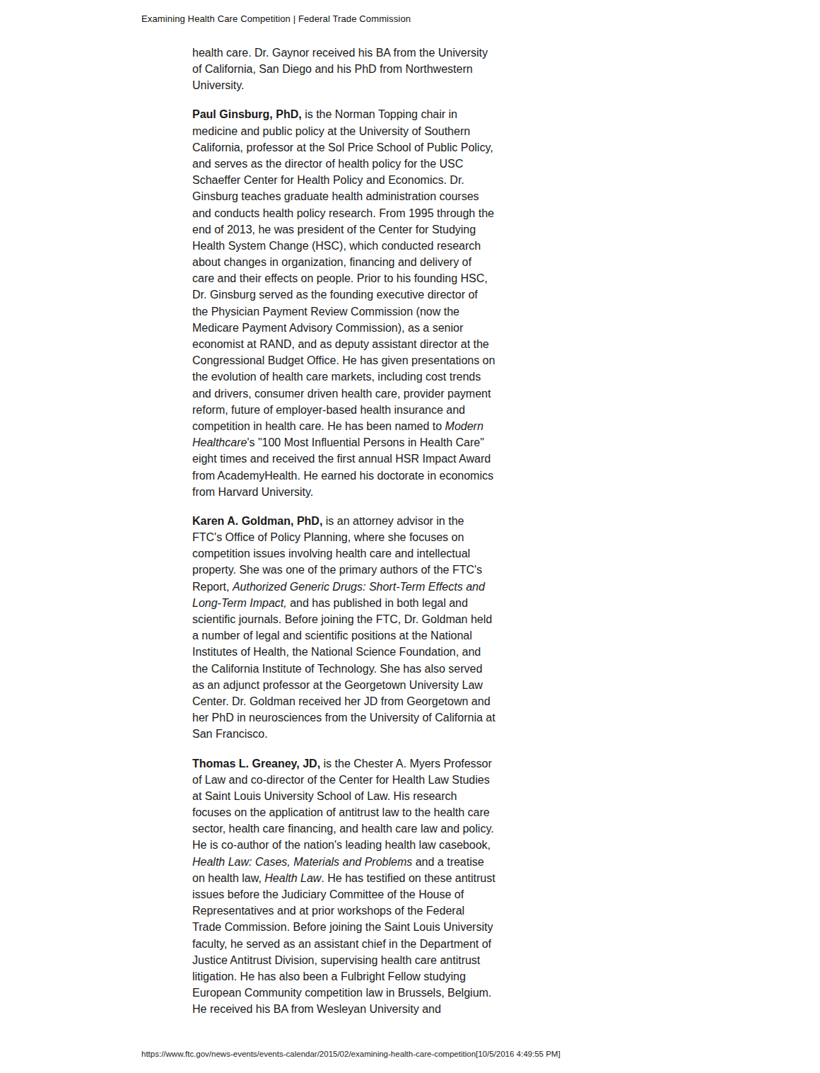Examining Health Care Competition | Federal Trade Commission
health care. Dr. Gaynor received his BA from the University of California, San Diego and his PhD from Northwestern University.
Paul Ginsburg, PhD, is the Norman Topping chair in medicine and public policy at the University of Southern California, professor at the Sol Price School of Public Policy, and serves as the director of health policy for the USC Schaeffer Center for Health Policy and Economics. Dr. Ginsburg teaches graduate health administration courses and conducts health policy research. From 1995 through the end of 2013, he was president of the Center for Studying Health System Change (HSC), which conducted research about changes in organization, financing and delivery of care and their effects on people. Prior to his founding HSC, Dr. Ginsburg served as the founding executive director of the Physician Payment Review Commission (now the Medicare Payment Advisory Commission), as a senior economist at RAND, and as deputy assistant director at the Congressional Budget Office. He has given presentations on the evolution of health care markets, including cost trends and drivers, consumer driven health care, provider payment reform, future of employer-based health insurance and competition in health care. He has been named to Modern Healthcare's "100 Most Influential Persons in Health Care" eight times and received the first annual HSR Impact Award from AcademyHealth. He earned his doctorate in economics from Harvard University.
Karen A. Goldman, PhD, is an attorney advisor in the FTC's Office of Policy Planning, where she focuses on competition issues involving health care and intellectual property. She was one of the primary authors of the FTC's Report, Authorized Generic Drugs: Short-Term Effects and Long-Term Impact, and has published in both legal and scientific journals. Before joining the FTC, Dr. Goldman held a number of legal and scientific positions at the National Institutes of Health, the National Science Foundation, and the California Institute of Technology. She has also served as an adjunct professor at the Georgetown University Law Center. Dr. Goldman received her JD from Georgetown and her PhD in neurosciences from the University of California at San Francisco.
Thomas L. Greaney, JD, is the Chester A. Myers Professor of Law and co-director of the Center for Health Law Studies at Saint Louis University School of Law. His research focuses on the application of antitrust law to the health care sector, health care financing, and health care law and policy. He is co-author of the nation's leading health law casebook, Health Law: Cases, Materials and Problems and a treatise on health law, Health Law. He has testified on these antitrust issues before the Judiciary Committee of the House of Representatives and at prior workshops of the Federal Trade Commission. Before joining the Saint Louis University faculty, he served as an assistant chief in the Department of Justice Antitrust Division, supervising health care antitrust litigation. He has also been a Fulbright Fellow studying European Community competition law in Brussels, Belgium. He received his BA from Wesleyan University and
https://www.ftc.gov/news-events/events-calendar/2015/02/examining-health-care-competition[10/5/2016 4:49:55 PM]